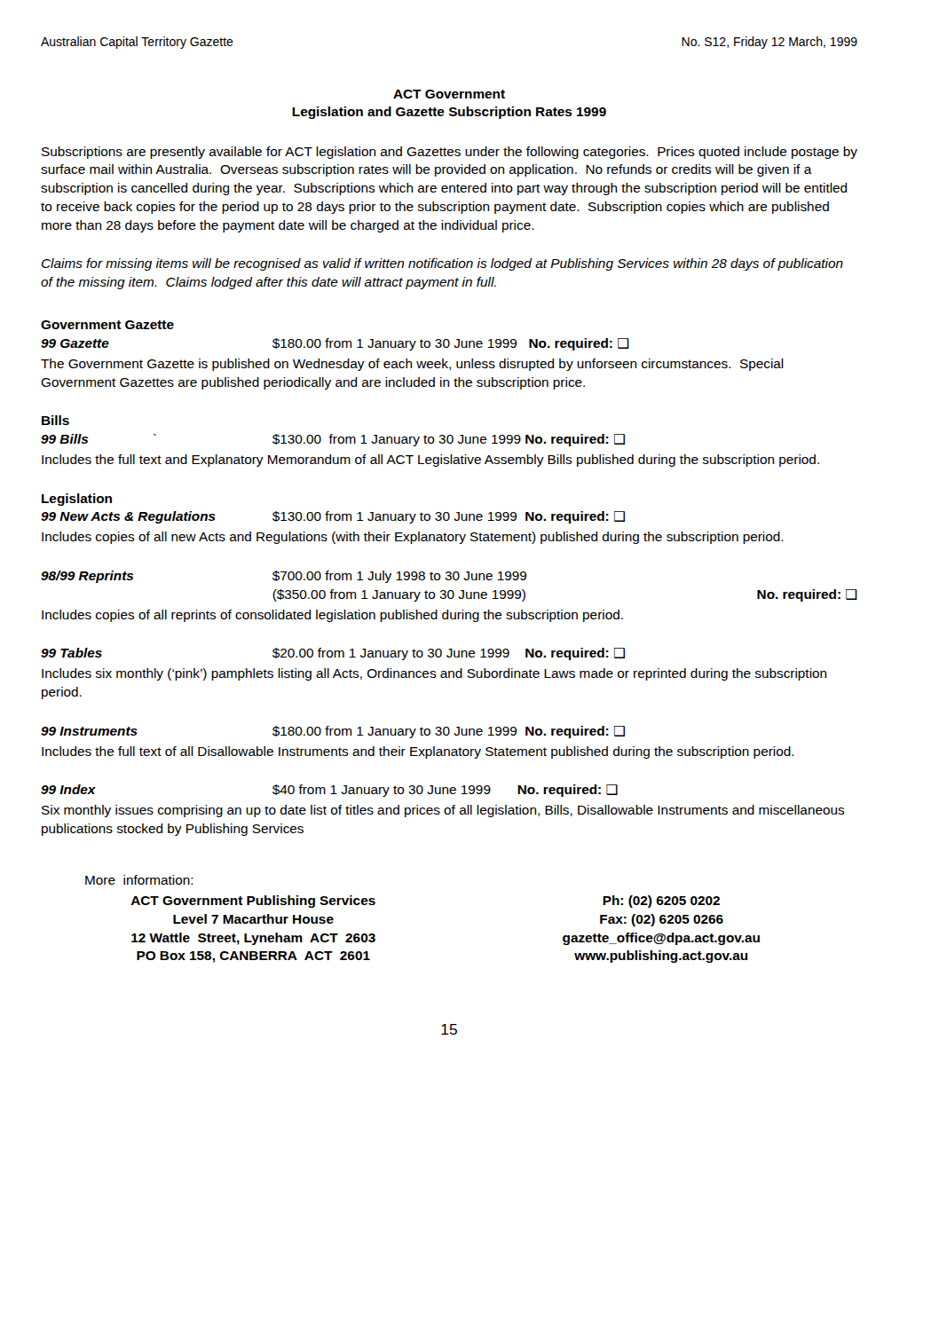Australian Capital Territory Gazette No. S12, Friday 12 March, 1999
ACT Government
Legislation and Gazette Subscription Rates 1999
Subscriptions are presently available for ACT legislation and Gazettes under the following categories. Prices quoted include postage by surface mail within Australia. Overseas subscription rates will be provided on application. No refunds or credits will be given if a subscription is cancelled during the year. Subscriptions which are entered into part way through the subscription period will be entitled to receive back copies for the period up to 28 days prior to the subscription payment date. Subscription copies which are published more than 28 days before the payment date will be charged at the individual price.
Claims for missing items will be recognised as valid if written notification is lodged at Publishing Services within 28 days of publication of the missing item. Claims lodged after this date will attract payment in full.
Government Gazette
99 Gazette $180.00 from 1 January to 30 June 1999 No. required: ❑
The Government Gazette is published on Wednesday of each week, unless disrupted by unforseen circumstances. Special Government Gazettes are published periodically and are included in the subscription price.
Bills
99 Bills ` $130.00 from 1 January to 30 June 1999 No. required: ❑
Includes the full text and Explanatory Memorandum of all ACT Legislative Assembly Bills published during the subscription period.
Legislation
99 New Acts & Regulations $130.00 from 1 January to 30 June 1999 No. required: ❑
Includes copies of all new Acts and Regulations (with their Explanatory Statement) published during the subscription period.
98/99 Reprints $700.00 from 1 July 1998 to 30 June 1999
($350.00 from 1 January to 30 June 1999) No. required: ❑
Includes copies of all reprints of consolidated legislation published during the subscription period.
99 Tables $20.00 from 1 January to 30 June 1999 No. required: ❑
Includes six monthly (‘pink’) pamphlets listing all Acts, Ordinances and Subordinate Laws made or reprinted during the subscription period.
99 Instruments $180.00 from 1 January to 30 June 1999 No. required: ❑
Includes the full text of all Disallowable Instruments and their Explanatory Statement published during the subscription period.
99 Index $40 from 1 January to 30 June 1999 No. required: ❑
Six monthly issues comprising an up to date list of titles and prices of all legislation, Bills, Disallowable Instruments and miscellaneous publications stocked by Publishing Services
More information:
| ACT Government Publishing Services | Ph: (02) 6205 0202 |
| Level 7 Macarthur House | Fax: (02) 6205 0266 |
| 12 Wattle Street, Lyneham ACT 2603 | gazette_office@dpa.act.gov.au |
| PO Box 158, CANBERRA ACT 2601 | www.publishing.act.gov.au |
15